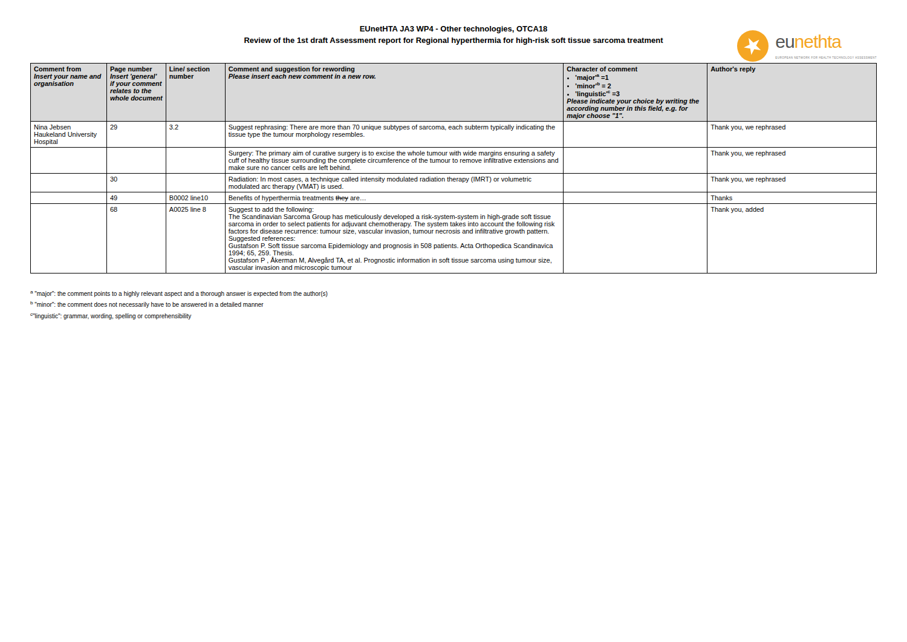EUnetHTA JA3 WP4 - Other technologies, OTCA18
Review of the 1st draft Assessment report for Regional hyperthermia for high-risk soft tissue sarcoma treatment
eunethta
European Network for Health Technology Assessment
| Comment from Insert your name and organisation | Page number Insert 'general' if your comment relates to the whole document | Line/ section number | Comment and suggestion for rewording Please insert each new comment in a new row. | Character of comment 'major' a =1 'minor' b = 2 'linguistic' c =3 Please indicate your choice by writing the according number in this field, e.g. for major choose "1". | Author's reply |
| --- | --- | --- | --- | --- | --- |
| Nina Jebsen Haukeland University Hospital | 29 | 3.2 | Suggest rephrasing: There are more than 70 unique subtypes of sarcoma, each subterm typically indicating the tissue type the tumour morphology resembles. | | Thank you, we rephrased |
| | | | Surgery: The primary aim of curative surgery is to excise the whole tumour with wide margins ensuring a safety cuff of healthy tissue surrounding the complete circumference of the tumour to remove infiltrative extensions and make sure no cancer cells are left behind. | | Thank you, we rephrased |
| | 30 | | Radiation: In most cases, a technique called intensity modulated radiation therapy (IMRT) or volumetric modulated arc therapy (VMAT) is used. | | Thank you, we rephrased |
| | 49 | B0002 line10 | Benefits of hyperthermia treatments they are… | | Thanks |
| | 68 | A0025 line 8 | Suggest to add the following: The Scandinavian Sarcoma Group has meticulously developed a risk-system-system in high-grade soft tissue sarcoma in order to select patients for adjuvant chemotherapy. The system takes into account the following risk factors for disease recurrence: tumour size, vascular invasion, tumour necrosis and infiltrative growth pattern. Suggested references: Gustafson P. Soft tissue sarcoma Epidemiology and prognosis in 508 patients. Acta Orthopedica Scandinavica 1994; 65, 259. Thesis. Gustafson P , Åkerman M, Alvegård TA, et al. Prognostic information in soft tissue sarcoma using tumour size, vascular invasion and microscopic tumour | | Thank you, added |
a "major": the comment points to a highly relevant aspect and a thorough answer is expected from the author(s)
b "minor": the comment does not necessarily have to be answered in a detailed manner
c"linguistic": grammar, wording, spelling or comprehensibility